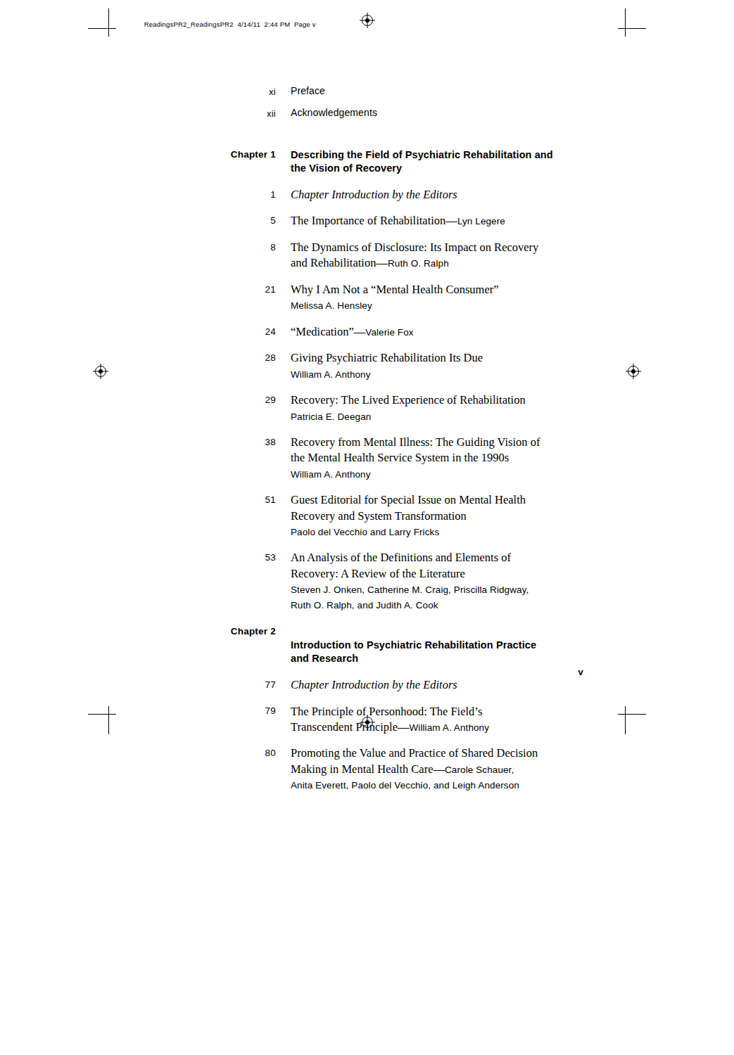ReadingsPR2_ReadingsPR2 4/14/11 2:44 PM Page v
| xi | Preface |
| xii | Acknowledgements |
| Chapter 1 | Describing the Field of Psychiatric Rehabilitation and the Vision of Recovery |
| 1 | Chapter Introduction by the Editors |
| 5 | The Importance of Rehabilitation— Lyn Legere |
| 8 | The Dynamics of Disclosure: Its Impact on Recovery and Rehabilitation— Ruth O. Ralph |
| 21 | Why I Am Not a “Mental Health Consumer” Melissa A. Hensley |
| 24 | “Medication”— Valerie Fox |
| 28 | Giving Psychiatric Rehabilitation Its Due William A. Anthony |
| 29 | Recovery: The Lived Experience of Rehabilitation Patricia E. Deegan |
| 38 | Recovery from Mental Illness: The Guiding Vision of the Mental Health Service System in the 1990s William A. Anthony |
| 51 | Guest Editorial for Special Issue on Mental Health Recovery and System Transformation Paolo del Vecchio and Larry Fricks |
| 53 | An Analysis of the Definitions and Elements of Recovery: A Review of the Literature Steven J. Onken, Catherine M. Craig, Priscilla Ridgway, Ruth O. Ralph, and Judith A. Cook |
| Chapter 2 | Introduction to Psychiatric Rehabilitation Practice and Research |
| 77 | Chapter Introduction by the Editors |
| 79 | The Principle of Personhood: The Field’s Transcendent Principle— William A. Anthony |
| 80 | Promoting the Value and Practice of Shared Decision Making in Mental Health Care— Carole Schauer, Anita Everett, Paolo del Vecchio, and Leigh Anderson |
v